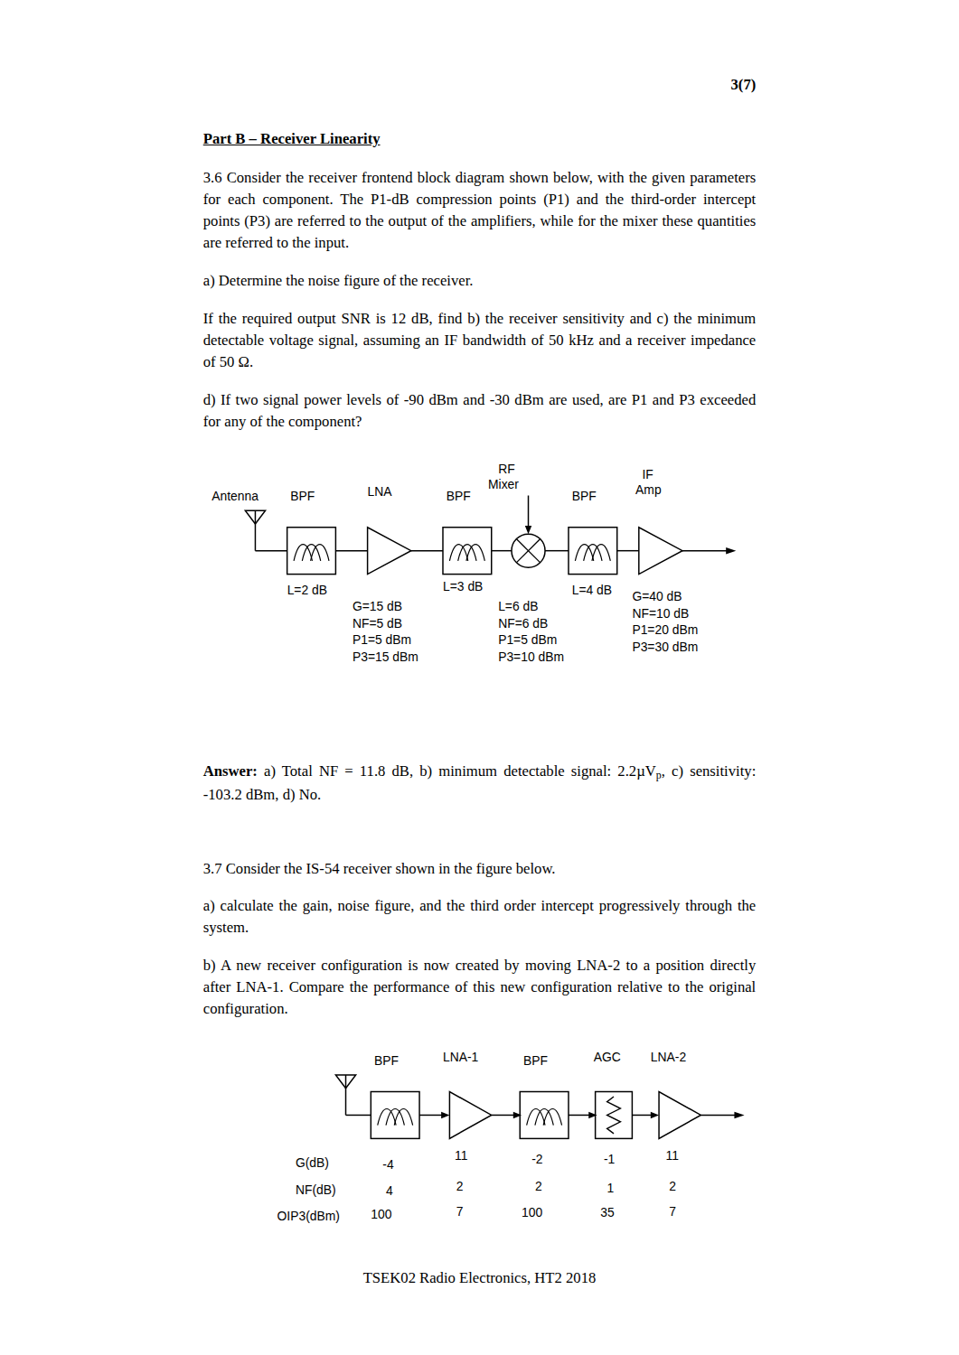3(7)
Part B – Receiver Linearity
3.6 Consider the receiver frontend block diagram shown below, with the given parameters for each component. The P1-dB compression points (P1) and the third-order intercept points (P3) are referred to the output of the amplifiers, while for the mixer these quantities are referred to the input.
a) Determine the noise figure of the receiver.
If the required output SNR is 12 dB, find b) the receiver sensitivity and c) the minimum detectable voltage signal, assuming an IF bandwidth of 50 kHz and a receiver impedance of 50 Ω.
d) If two signal power levels of -90 dBm and -30 dBm are used, are P1 and P3 exceeded for any of the component?
Antenna BPF LNA BPF RF Mixer BPF IF Amp L=2 dB G=15 dB NF=5 dB P1=5 dBm P3=15 dBm L=3 dB L=6 dB NF=6 dB P1=5 dBm P3=10 dBm L=4 dB G=40 dB NF=10 dB P1=20 dBm P3=30 dBm
Answer: a) Total NF = 11.8 dB, b) minimum detectable signal: 2.2µVp, c) sensitivity: -103.2 dBm, d) No.
3.7 Consider the IS-54 receiver shown in the figure below.
a) calculate the gain, noise figure, and the third order intercept progressively through the system.
b) A new receiver configuration is now created by moving LNA-2 to a position directly after LNA-1. Compare the performance of this new configuration relative to the original configuration.
BPF LNA-1 BPF AGC LNA-2 G(dB) -4 11 -2 -1 11 NF(dB) 4 2 2 1 2 OIP3(dBm) 100 7 100 35 7
TSEK02 Radio Electronics, HT2 2018